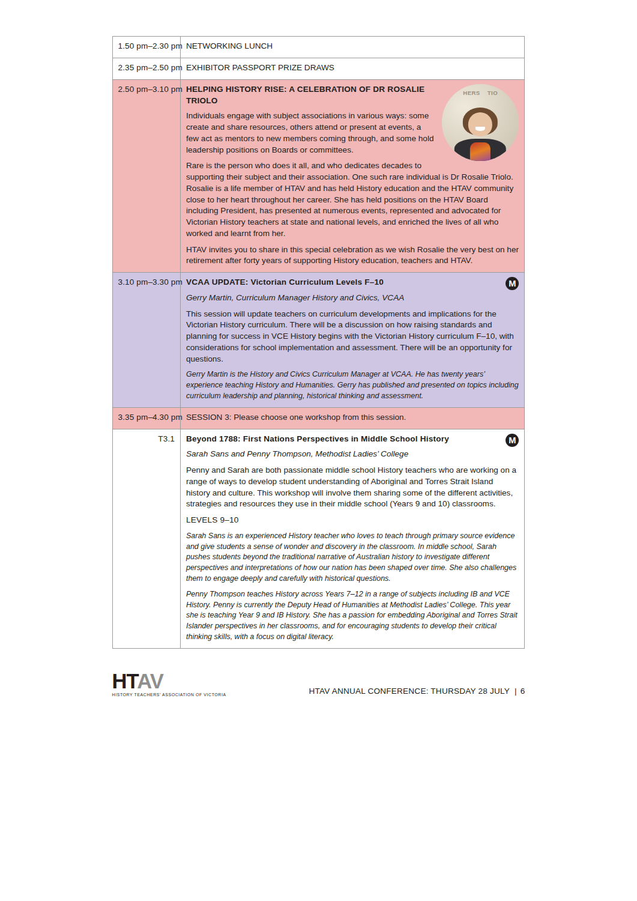| 1.50 pm–2.30 pm | NETWORKING LUNCH |
| 2.35 pm–2.50 pm | EXHIBITOR PASSPORT PRIZE DRAWS |
| 2.50 pm–3.10 pm | HERS TIO M S Helping History Rise: A Celebration of Dr Rosalie Triolo Individuals engage with subject associations in various ways: some create and share resources, others attend or present at events, a few act as mentors to new members coming through, and some hold leadership positions on Boards or committees. Rare is the person who does it all, and who dedicates decades to supporting their subject and their association. One such rare individual is Dr Rosalie Triolo. Rosalie is a life member of HTAV and has held History education and the HTAV community close to her heart throughout her career. She has held positions on the HTAV Board including President, has presented at numerous events, represented and advocated for Victorian History teachers at state and national levels, and enriched the lives of all who worked and learnt from her. HTAV invites you to share in this special celebration as we wish Rosalie the very best on her retirement after forty years of supporting History education, teachers and HTAV. |
| 3.10 pm–3.30 pm | VCAA UPDATE: Victorian Curriculum Levels F–10 M Gerry Martin, Curriculum Manager History and Civics, VCAA This session will update teachers on curriculum developments and implications for the Victorian History curriculum. There will be a discussion on how raising standards and planning for success in VCE History begins with the Victorian History curriculum F–10, with considerations for school implementation and assessment. There will be an opportunity for questions. Gerry Martin is the History and Civics Curriculum Manager at VCAA. He has twenty years’ experience teaching History and Humanities. Gerry has published and presented on topics including curriculum leadership and planning, historical thinking and assessment. |
| 3.35 pm–4.30 pm | SESSION 3: Please choose one workshop from this session. |
| T3.1 | Beyond 1788: First Nations Perspectives in Middle School History M Sarah Sans and Penny Thompson, Methodist Ladies’ College Penny and Sarah are both passionate middle school History teachers who are working on a range of ways to develop student understanding of Aboriginal and Torres Strait Island history and culture. This workshop will involve them sharing some of the different activities, strategies and resources they use in their middle school (Years 9 and 10) classrooms. LEVELS 9–10 Sarah Sans is an experienced History teacher who loves to teach through primary source evidence and give students a sense of wonder and discovery in the classroom. In middle school, Sarah pushes students beyond the traditional narrative of Australian history to investigate different perspectives and interpretations of how our nation has been shaped over time. She also challenges them to engage deeply and carefully with historical questions. Penny Thompson teaches History across Years 7–12 in a range of subjects including IB and VCE History. Penny is currently the Deputy Head of Humanities at Methodist Ladies’ College. This year she is teaching Year 9 and IB History. She has a passion for embedding Aboriginal and Torres Strait Islander perspectives in her classrooms, and for encouraging students to develop their critical thinking skills, with a focus on digital literacy. |
HTAV
History Teachers’ Association of Victoria
HTAV ANNUAL CONFERENCE: THURSDAY 28 JULY |6